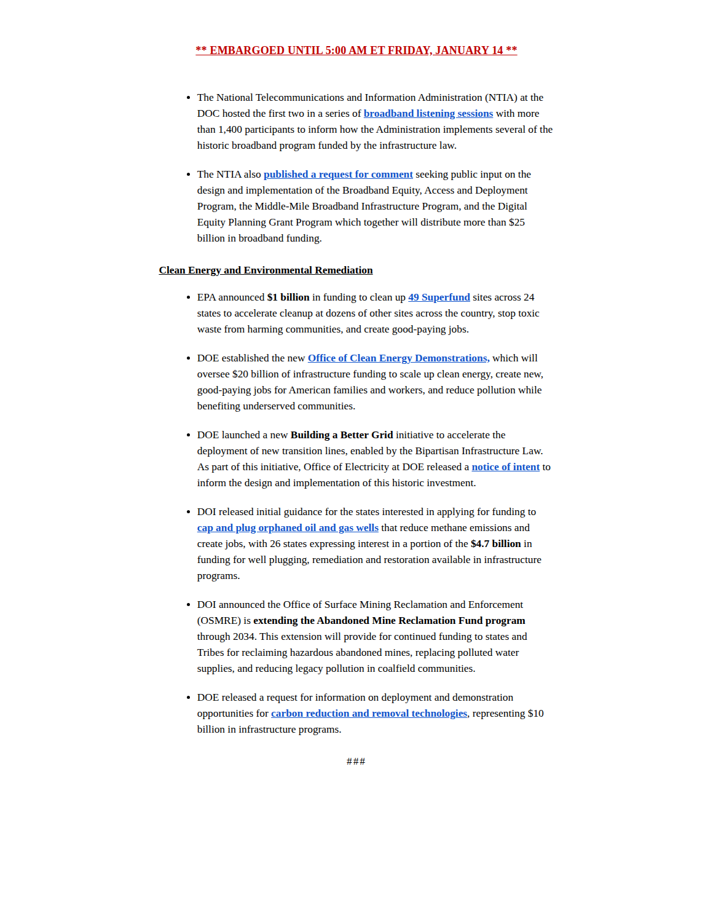** EMBARGOED UNTIL 5:00 AM ET FRIDAY, JANUARY 14 **
The National Telecommunications and Information Administration (NTIA) at the DOC hosted the first two in a series of broadband listening sessions with more than 1,400 participants to inform how the Administration implements several of the historic broadband program funded by the infrastructure law.
The NTIA also published a request for comment seeking public input on the design and implementation of the Broadband Equity, Access and Deployment Program, the Middle-Mile Broadband Infrastructure Program, and the Digital Equity Planning Grant Program which together will distribute more than $25 billion in broadband funding.
Clean Energy and Environmental Remediation
EPA announced $1 billion in funding to clean up 49 Superfund sites across 24 states to accelerate cleanup at dozens of other sites across the country, stop toxic waste from harming communities, and create good-paying jobs.
DOE established the new Office of Clean Energy Demonstrations, which will oversee $20 billion of infrastructure funding to scale up clean energy, create new, good-paying jobs for American families and workers, and reduce pollution while benefiting underserved communities.
DOE launched a new Building a Better Grid initiative to accelerate the deployment of new transition lines, enabled by the Bipartisan Infrastructure Law. As part of this initiative, Office of Electricity at DOE released a notice of intent to inform the design and implementation of this historic investment.
DOI released initial guidance for the states interested in applying for funding to cap and plug orphaned oil and gas wells that reduce methane emissions and create jobs, with 26 states expressing interest in a portion of the $4.7 billion in funding for well plugging, remediation and restoration available in infrastructure programs.
DOI announced the Office of Surface Mining Reclamation and Enforcement (OSMRE) is extending the Abandoned Mine Reclamation Fund program through 2034. This extension will provide for continued funding to states and Tribes for reclaiming hazardous abandoned mines, replacing polluted water supplies, and reducing legacy pollution in coalfield communities.
DOE released a request for information on deployment and demonstration opportunities for carbon reduction and removal technologies, representing $10 billion in infrastructure programs.
###